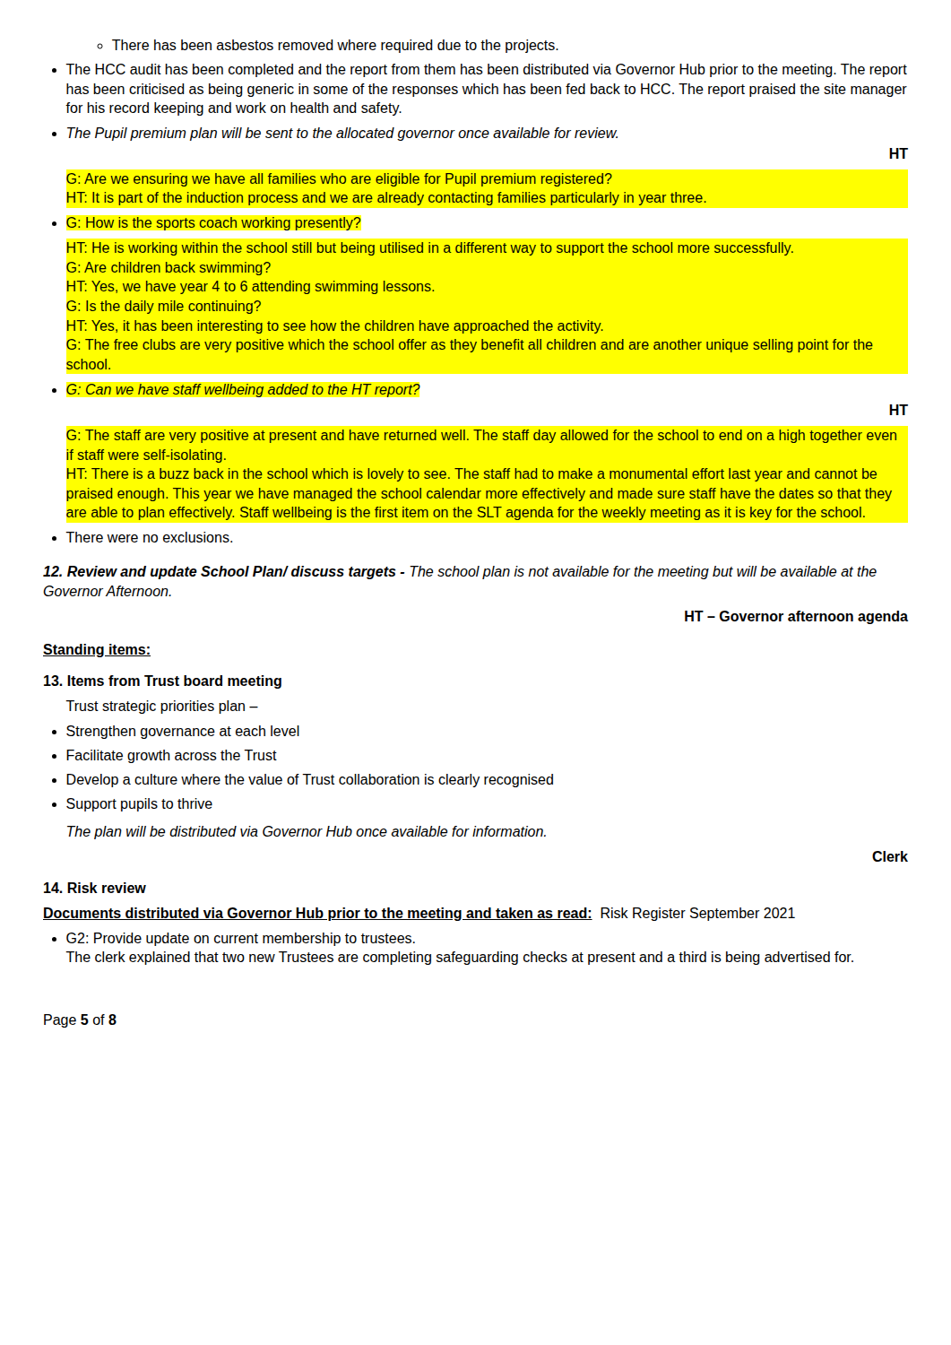There has been asbestos removed where required due to the projects.
The HCC audit has been completed and the report from them has been distributed via Governor Hub prior to the meeting. The report has been criticised as being generic in some of the responses which has been fed back to HCC. The report praised the site manager for his record keeping and work on health and safety.
The Pupil premium plan will be sent to the allocated governor once available for review.
HT
G: Are we ensuring we have all families who are eligible for Pupil premium registered?
HT: It is part of the induction process and we are already contacting families particularly in year three.
G: How is the sports coach working presently?
HT: He is working within the school still but being utilised in a different way to support the school more successfully.
G: Are children back swimming?
HT: Yes, we have year 4 to 6 attending swimming lessons.
G: Is the daily mile continuing?
HT: Yes, it has been interesting to see how the children have approached the activity.
G: The free clubs are very positive which the school offer as they benefit all children and are another unique selling point for the school.
G: Can we have staff wellbeing added to the HT report?
HT
G: The staff are very positive at present and have returned well. The staff day allowed for the school to end on a high together even if staff were self-isolating.
HT: There is a buzz back in the school which is lovely to see. The staff had to make a monumental effort last year and cannot be praised enough. This year we have managed the school calendar more effectively and made sure staff have the dates so that they are able to plan effectively. Staff wellbeing is the first item on the SLT agenda for the weekly meeting as it is key for the school.
There were no exclusions.
12. Review and update School Plan/ discuss targets - The school plan is not available for the meeting but will be available at the Governor Afternoon.
HT – Governor afternoon agenda
Standing items:
13. Items from Trust board meeting
Trust strategic priorities plan –
Strengthen governance at each level
Facilitate growth across the Trust
Develop a culture where the value of Trust collaboration is clearly recognised
Support pupils to thrive
The plan will be distributed via Governor Hub once available for information.
Clerk
14. Risk review
Documents distributed via Governor Hub prior to the meeting and taken as read: Risk Register September 2021
G2: Provide update on current membership to trustees.
The clerk explained that two new Trustees are completing safeguarding checks at present and a third is being advertised for.
Page 5 of 8